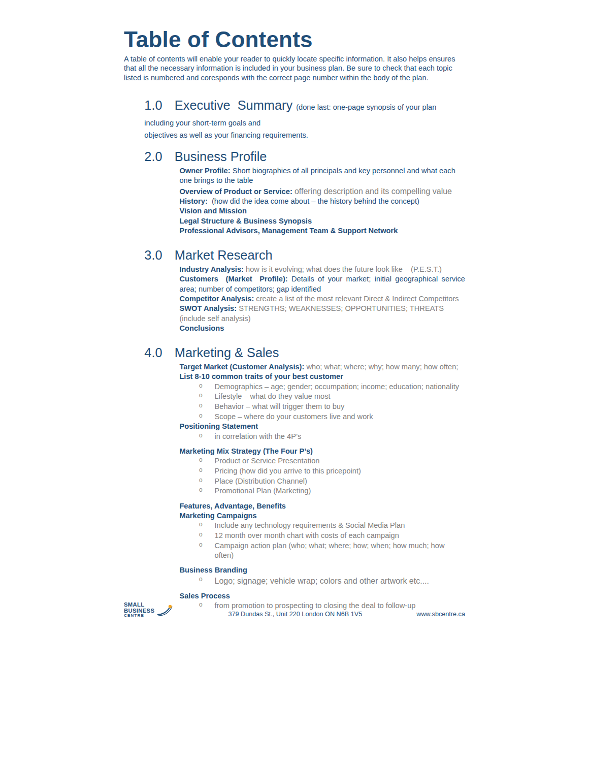Table of Contents
A table of contents will enable your reader to quickly locate specific information. It also helps ensures that all the necessary information is included in your business plan. Be sure to check that each topic listed is numbered and coresponds with the correct page number within the body of the plan.
1.0 Executive Summary (done last: one-page synopsis of your plan including your short-term goals and
objectives as well as your financing requirements.
2.0 Business Profile
Owner Profile: Short biographies of all principals and key personnel and what each one brings to the table
Overview of Product or Service: offering description and its compelling value
History: (how did the idea come about – the history behind the concept)
Vision and Mission
Legal Structure & Business Synopsis
Professional Advisors, Management Team & Support Network
3.0 Market Research
Industry Analysis: how is it evolving; what does the future look like – (P.E.S.T.)
Customers (Market Profile): Details of your market; initial geographical service area; number of competitors; gap identified
Competitor Analysis: create a list of the most relevant Direct & Indirect Competitors
SWOT Analysis: STRENGTHS; WEAKNESSES; OPPORTUNITIES; THREATS (include self analysis)
Conclusions
4.0 Marketing & Sales
Target Market (Customer Analysis): who; what; where; why; how many; how often;
List 8-10 common traits of your best customer
Demographics – age; gender; occumpation; income; education; nationality
Lifestyle – what do they value most
Behavior – what will trigger them to buy
Scope – where do your customers live and work
Positioning Statement
in correlation with the 4P’s
Marketing Mix Strategy (The Four P’s)
Product or Service Presentation
Pricing (how did you arrive to this pricepoint)
Place (Distribution Channel)
Promotional Plan (Marketing)
Features, Advantage, Benefits
Marketing Campaigns
Include any technology requirements & Social Media Plan
12 month over month chart with costs of each campaign
Campaign action plan (who; what; where; how; when; how much; how often)
Business Branding
Logo; signage; vehicle wrap; colors and other artwork etc....
Sales Process
from promotion to prospecting to closing the deal to follow-up
SMALL
BUSINESS CENTRE
379 Dundas St., Unit 220 London ON N6B 1V5
www.sbcentre.ca